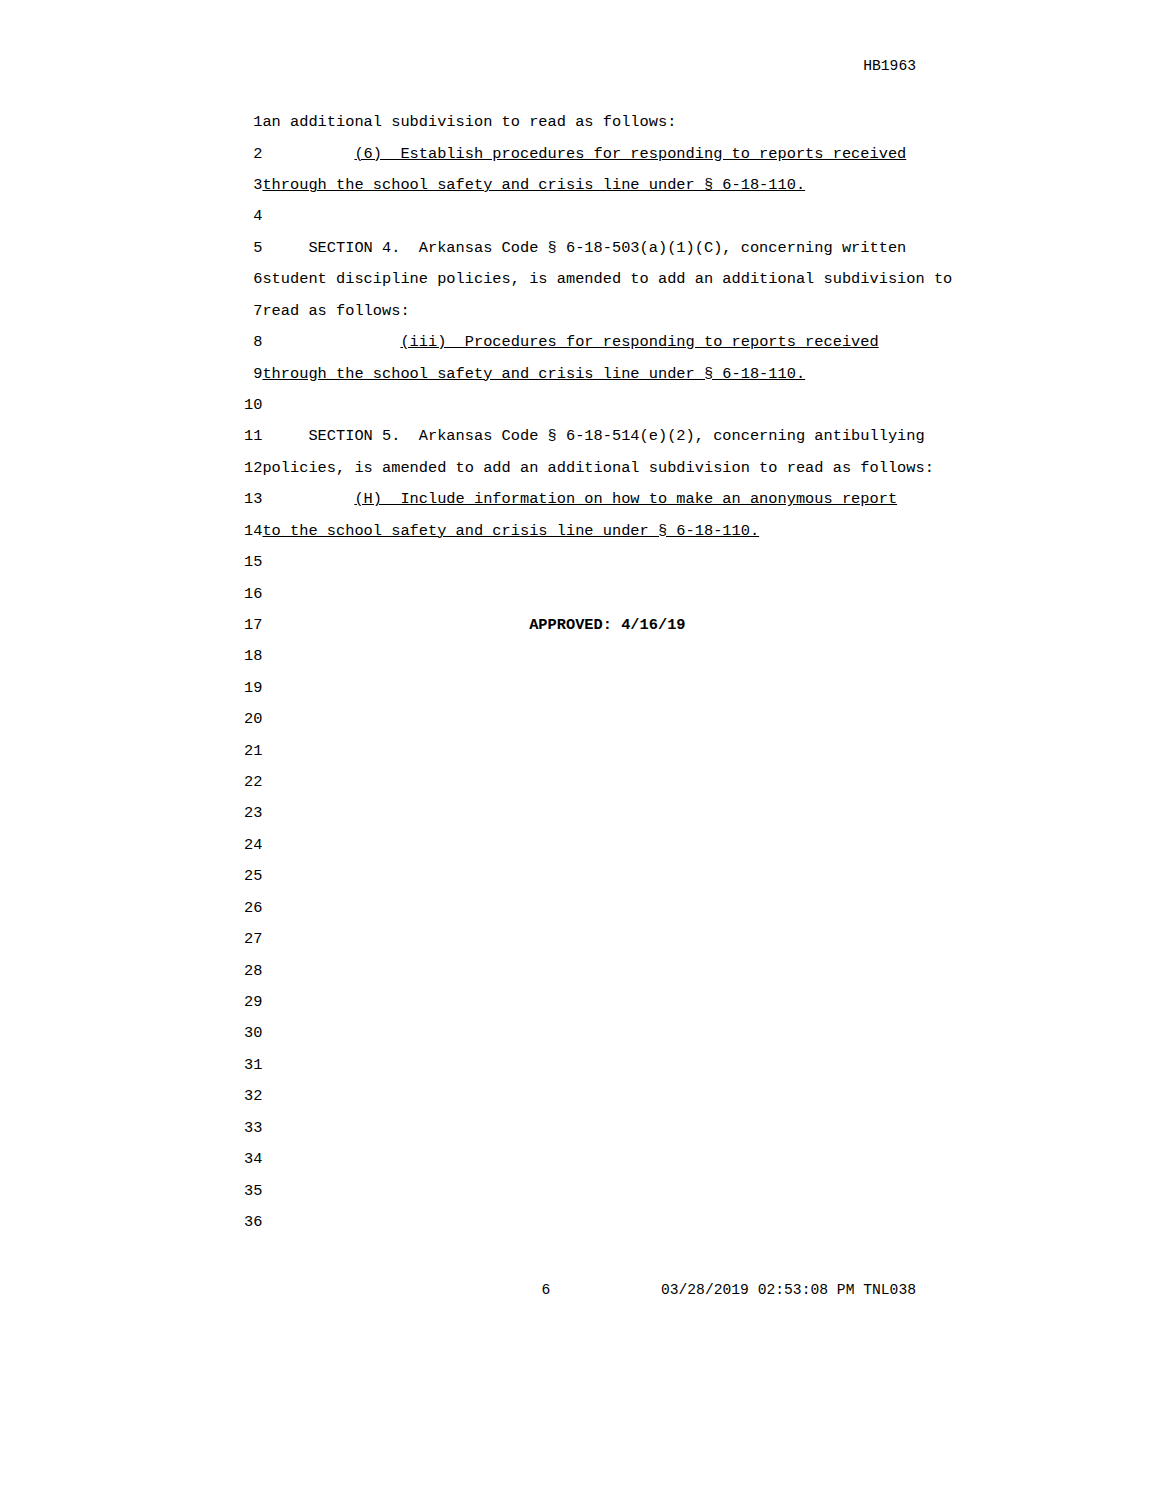HB1963
| 1 | an additional subdivision to read as follows: |
| 2 | (6) Establish procedures for responding to reports received |
| 3 | through the school safety and crisis line under § 6-18-110. |
| 4 | |
| 5 | SECTION 4. Arkansas Code § 6-18-503(a)(1)(C), concerning written |
| 6 | student discipline policies, is amended to add an additional subdivision to |
| 7 | read as follows: |
| 8 | (iii) Procedures for responding to reports received |
| 9 | through the school safety and crisis line under § 6-18-110. |
| 10 | |
| 11 | SECTION 5. Arkansas Code § 6-18-514(e)(2), concerning antibullying |
| 12 | policies, is amended to add an additional subdivision to read as follows: |
| 13 | (H) Include information on how to make an anonymous report |
| 14 | to the school safety and crisis line under § 6-18-110. |
| 15 | |
| 16 | |
| 17 | APPROVED: 4/16/19 |
| 18 | |
| 19 | |
| 20 | |
| 21 | |
| 22 | |
| 23 | |
| 24 | |
| 25 | |
| 26 | |
| 27 | |
| 28 | |
| 29 | |
| 30 | |
| 31 | |
| 32 | |
| 33 | |
| 34 | |
| 35 | |
| 36 | |
6
03/28/2019 02:53:08 PM TNL038